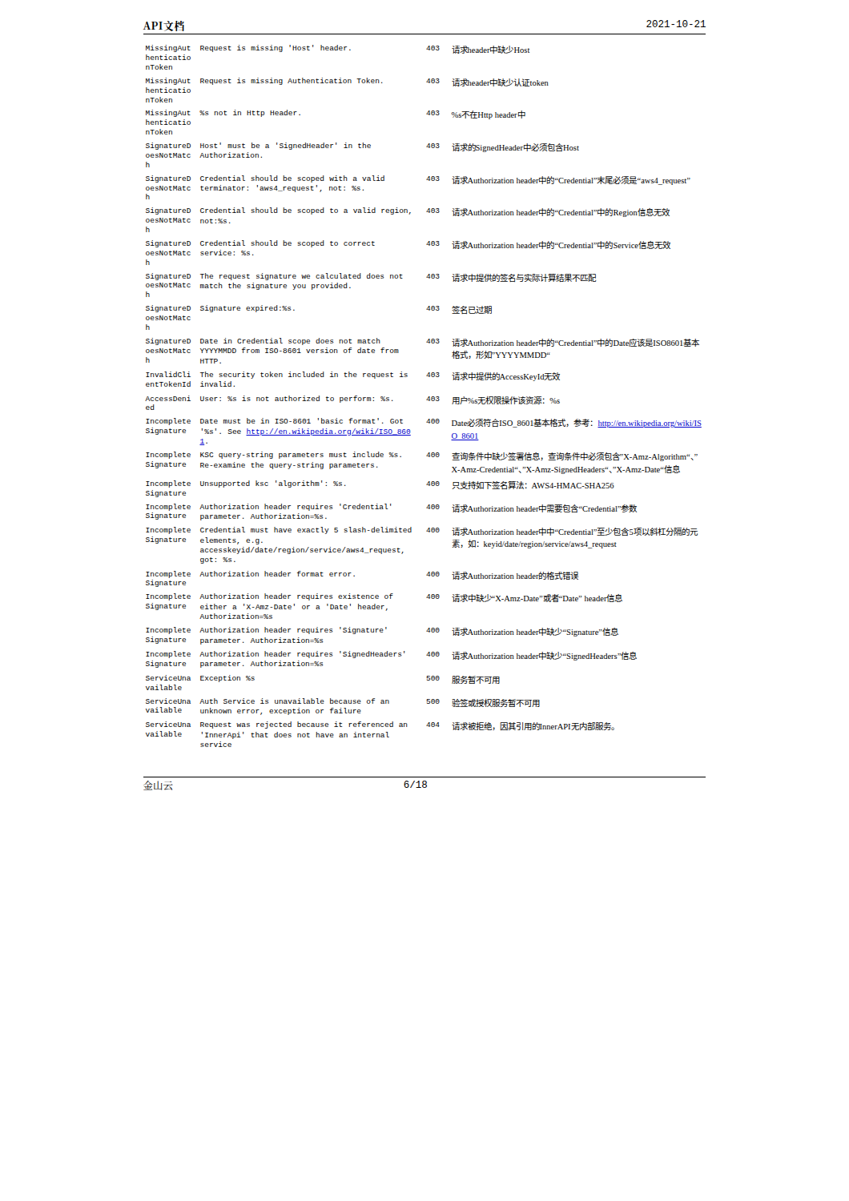API文档
2021-10-21
| MissingAuthenticationToken | Request is missing 'Host' header. | 403 | 请求header中缺少Host |
| MissingAuthenticationToken | Request is missing Authentication Token. | 403 | 请求header中缺少认证token |
| MissingAuthenticationToken | %s not in Http Header. | 403 | %s不在Http header中 |
| SignatureDoesNotMatch | Host' must be a 'SignedHeader' in the Authorization. | 403 | 请求的SignedHeader中必须包含Host |
| SignatureDoesNotMatch | Credential should be scoped with a valid terminator: 'aws4_request', not: %s. | 403 | 请求Authorization header中的“Credential”末尾必须是“aws4_request” |
| SignatureDoesNotMatch | Credential should be scoped to a valid region, not:%s. | 403 | 请求Authorization header中的“Credential”中的Region信息无效 |
| SignatureDoesNotMatch | Credential should be scoped to correct service: %s. | 403 | 请求Authorization header中的“Credential”中的Service信息无效 |
| SignatureDoesNotMatch | The request signature we calculated does not match the signature you provided. | 403 | 请求中提供的签名与实际计算结果不匹配 |
| SignatureDoesNotMatch | Signature expired:%s. | 403 | 签名已过期 |
| SignatureDoesNotMatch | Date in Credential scope does not match YYYYMMDD from ISO-8601 version of date from HTTP. | 403 | 请求Authorization header中的“Credential”中的Date应该是ISO8601基本格式，形如”YYYYMMDD“ |
| InvalidClientTokenId | The security token included in the request is invalid. | 403 | 请求中提供的AccessKeyId无效 |
| AccessDenied | User: %s is not authorized to perform: %s. | 403 | 用户%s无权限操作该资源：%s |
| IncompleteSignature | Date must be in ISO-8601 'basic format'. Got '%s'. See http://en.wikipedia.org/wiki/ISO_8601 . | 400 | Date必须符合ISO_8601基本格式，参考： http://en.wikipedia.org/wiki/ISO_8601 |
| IncompleteSignature | KSC query-string parameters must include %s. Re-examine the query-string parameters. | 400 | 查询条件中缺少签署信息，查询条件中必须包含”X-Amz-Algorithm“、”X-Amz-Credential“、”X-Amz-SignedHeaders“、”X-Amz-Date“信息 |
| IncompleteSignature | Unsupported ksc 'algorithm': %s. | 400 | 只支持如下签名算法：AWS4-HMAC-SHA256 |
| IncompleteSignature | Authorization header requires 'Credential' parameter. Authorization=%s. | 400 | 请求Authorization header中需要包含“Credential”参数 |
| IncompleteSignature | Credential must have exactly 5 slash-delimited elements, e.g. accesskeyid/date/region/service/aws4_request, got: %s. | 400 | 请求Authorization header中中“Credential”至少包含5项以斜杠分隔的元素，如：keyid/date/region/service/aws4_request |
| IncompleteSignature | Authorization header format error. | 400 | 请求Authorization header的格式错误 |
| IncompleteSignature | Authorization header requires existence of either a 'X-Amz-Date' or a 'Date' header, Authorization=%s | 400 | 请求中缺少“X-Amz-Date”或者“Date” header信息 |
| IncompleteSignature | Authorization header requires 'Signature' parameter. Authorization=%s | 400 | 请求Authorization header中缺少“Signature”信息 |
| IncompleteSignature | Authorization header requires 'SignedHeaders' parameter. Authorization=%s | 400 | 请求Authorization header中缺少“SignedHeaders”信息 |
| ServiceUnavailable | Exception %s | 500 | 服务暂不可用 |
| ServiceUnavailable | Auth Service is unavailable because of an unknown error, exception or failure | 500 | 验签或授权服务暂不可用 |
| ServiceUnavailable | Request was rejected because it referenced an 'InnerApi' that does not have an internal service | 404 | 请求被拒绝，因其引用的InnerAPI无内部服务。 |
金山云
6/18